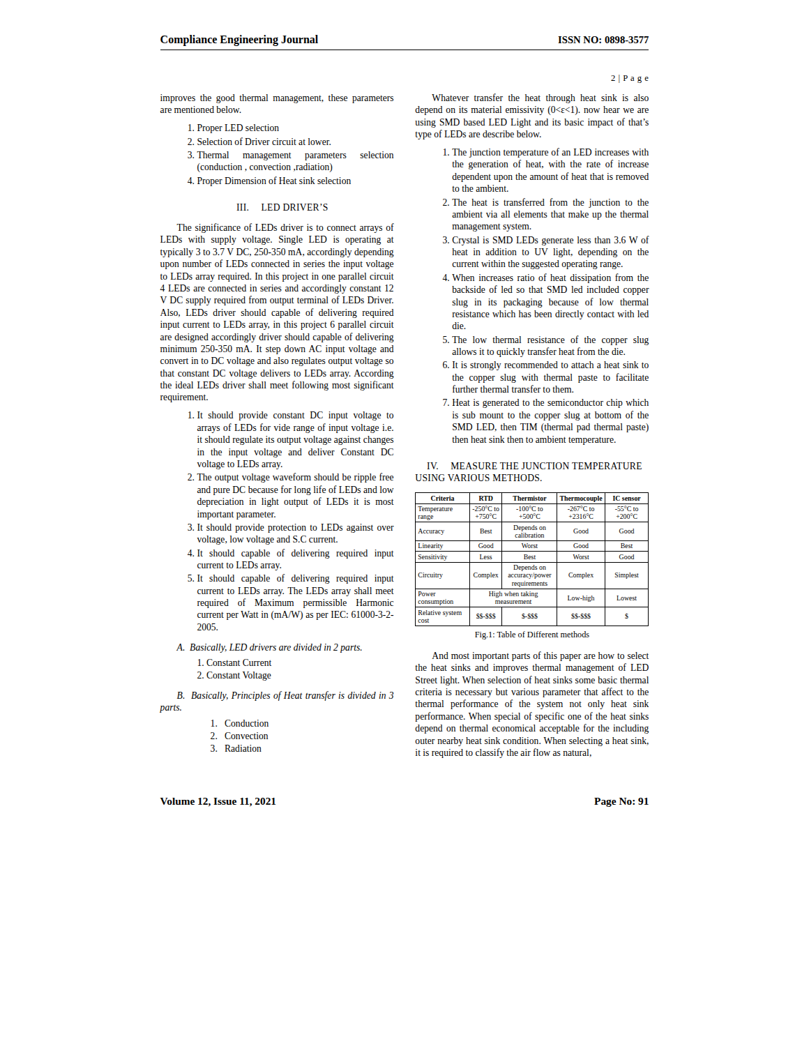Compliance Engineering Journal
ISSN NO: 0898-3577
2 | P a g e
improves the good thermal management, these parameters are mentioned below.
Proper LED selection
Selection of Driver circuit at lower.
Thermal management parameters selection (conduction , convection ,radiation)
Proper Dimension of Heat sink selection
III. LED DRIVER’S
The significance of LEDs driver is to connect arrays of LEDs with supply voltage. Single LED is operating at typically 3 to 3.7 V DC, 250-350 mA, accordingly depending upon number of LEDs connected in series the input voltage to LEDs array required. In this project in one parallel circuit 4 LEDs are connected in series and accordingly constant 12 V DC supply required from output terminal of LEDs Driver. Also, LEDs driver should capable of delivering required input current to LEDs array, in this project 6 parallel circuit are designed accordingly driver should capable of delivering minimum 250-350 mA. It step down AC input voltage and convert in to DC voltage and also regulates output voltage so that constant DC voltage delivers to LEDs array. According the ideal LEDs driver shall meet following most significant requirement.
It should provide constant DC input voltage to arrays of LEDs for vide range of input voltage i.e. it should regulate its output voltage against changes in the input voltage and deliver Constant DC voltage to LEDs array.
The output voltage waveform should be ripple free and pure DC because for long life of LEDs and low depreciation in light output of LEDs it is most important parameter.
It should provide protection to LEDs against over voltage, low voltage and S.C current.
It should capable of delivering required input current to LEDs array.
It should capable of delivering required input current to LEDs array. The LEDs array shall meet required of Maximum permissible Harmonic current per Watt in (mA/W) as per IEC: 61000-3-2-2005.
A. Basically, LED drivers are divided in 2 parts.
1. Constant Current
2. Constant Voltage
B. Basically, Principles of Heat transfer is divided in 3 parts.
1. Conduction
2. Convection
3. Radiation
Whatever transfer the heat through heat sink is also depend on its material emissivity (0<ε<1). now hear we are using SMD based LED Light and its basic impact of that’s type of LEDs are describe below.
The junction temperature of an LED increases with the generation of heat, with the rate of increase dependent upon the amount of heat that is removed to the ambient.
The heat is transferred from the junction to the ambient via all elements that make up the thermal management system.
Crystal is SMD LEDs generate less than 3.6 W of heat in addition to UV light, depending on the current within the suggested operating range.
When increases ratio of heat dissipation from the backside of led so that SMD led included copper slug in its packaging because of low thermal resistance which has been directly contact with led die.
The low thermal resistance of the copper slug allows it to quickly transfer heat from the die.
It is strongly recommended to attach a heat sink to the copper slug with thermal paste to facilitate further thermal transfer to them.
Heat is generated to the semiconductor chip which is sub mount to the copper slug at bottom of the SMD LED, then TIM (thermal pad thermal paste) then heat sink then to ambient temperature.
IV. MEASURE THE JUNCTION TEMPERATURE USING VARIOUS METHODS.
| Criteria | RTD | Thermistor | Thermocouple | IC sensor |
| --- | --- | --- | --- | --- |
| Temperature range | -250°C to +750°C | -100°C to +500°C | -267°C to +2316°C | -55°C to +200°C |
| Accuracy | Best | Depends on calibration | Good | Good |
| Linearity | Good | Worst | Good | Best |
| Sensitivity | Less | Best | Worst | Good |
| Circuitry | Complex | Depends on accuracy/power requirements | Complex | Simplest |
| Power consumption | High when taking measurement | Low-high | Lowest |
| Relative system cost | $$-$$$ | $-$$$ | $$-$$$ | $ |
Fig.1: Table of Different methods
And most important parts of this paper are how to select the heat sinks and improves thermal management of LED Street light. When selection of heat sinks some basic thermal criteria is necessary but various parameter that affect to the thermal performance of the system not only heat sink performance. When special of specific one of the heat sinks depend on thermal economical acceptable for the including outer nearby heat sink condition. When selecting a heat sink, it is required to classify the air flow as natural,
Volume 12, Issue 11, 2021
Page No: 91